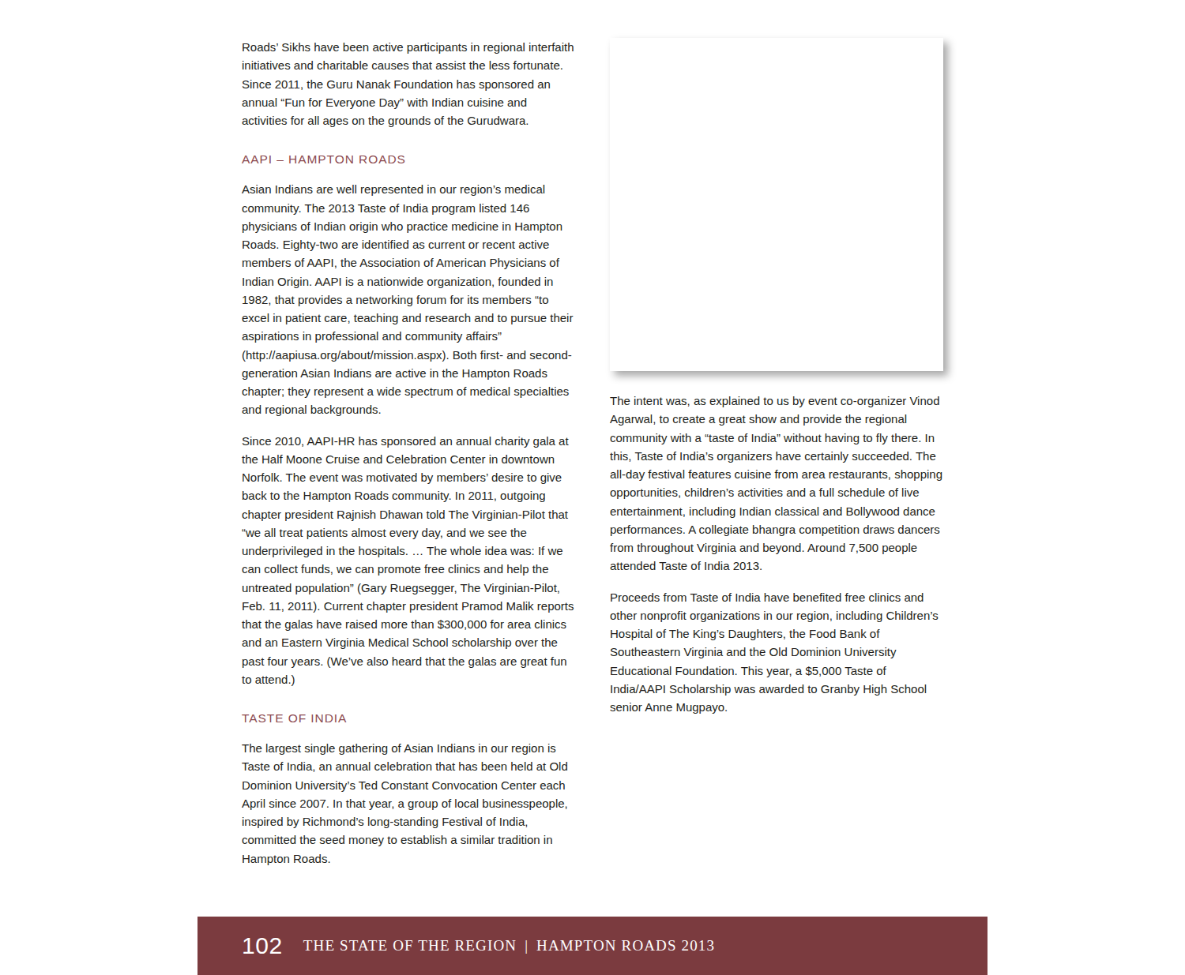Roads’ Sikhs have been active participants in regional interfaith initiatives and charitable causes that assist the less fortunate. Since 2011, the Guru Nanak Foundation has sponsored an annual “Fun for Everyone Day” with Indian cuisine and activities for all ages on the grounds of the Gurudwara.
AAPI – Hampton Roads
Asian Indians are well represented in our region’s medical community. The 2013 Taste of India program listed 146 physicians of Indian origin who practice medicine in Hampton Roads. Eighty-two are identified as current or recent active members of AAPI, the Association of American Physicians of Indian Origin. AAPI is a nationwide organization, founded in 1982, that provides a networking forum for its members “to excel in patient care, teaching and research and to pursue their aspirations in professional and community affairs” (http://aapiusa.org/about/mission.aspx). Both first- and second-generation Asian Indians are active in the Hampton Roads chapter; they represent a wide spectrum of medical specialties and regional backgrounds.
Since 2010, AAPI-HR has sponsored an annual charity gala at the Half Moone Cruise and Celebration Center in downtown Norfolk. The event was motivated by members’ desire to give back to the Hampton Roads community. In 2011, outgoing chapter president Rajnish Dhawan told The Virginian-Pilot that “we all treat patients almost every day, and we see the underprivileged in the hospitals. … The whole idea was: If we can collect funds, we can promote free clinics and help the untreated population” (Gary Ruegsegger, The Virginian-Pilot, Feb. 11, 2011). Current chapter president Pramod Malik reports that the galas have raised more than $300,000 for area clinics and an Eastern Virginia Medical School scholarship over the past four years. (We’ve also heard that the galas are great fun to attend.)
Taste of India
The largest single gathering of Asian Indians in our region is Taste of India, an annual celebration that has been held at Old Dominion University’s Ted Constant Convocation Center each April since 2007. In that year, a group of local businesspeople, inspired by Richmond’s long-standing Festival of India, committed the seed money to establish a similar tradition in Hampton Roads.
The intent was, as explained to us by event co-organizer Vinod Agarwal, to create a great show and provide the regional community with a “taste of India” without having to fly there. In this, Taste of India’s organizers have certainly succeeded. The all-day festival features cuisine from area restaurants, shopping opportunities, children’s activities and a full schedule of live entertainment, including Indian classical and Bollywood dance performances. A collegiate bhangra competition draws dancers from throughout Virginia and beyond. Around 7,500 people attended Taste of India 2013.
Proceeds from Taste of India have benefited free clinics and other nonprofit organizations in our region, including Children’s Hospital of The King’s Daughters, the Food Bank of Southeastern Virginia and the Old Dominion University Educational Foundation. This year, a $5,000 Taste of India/AAPI Scholarship was awarded to Granby High School senior Anne Mugpayo.
102
The State of the Region|Hampton Roads 2013